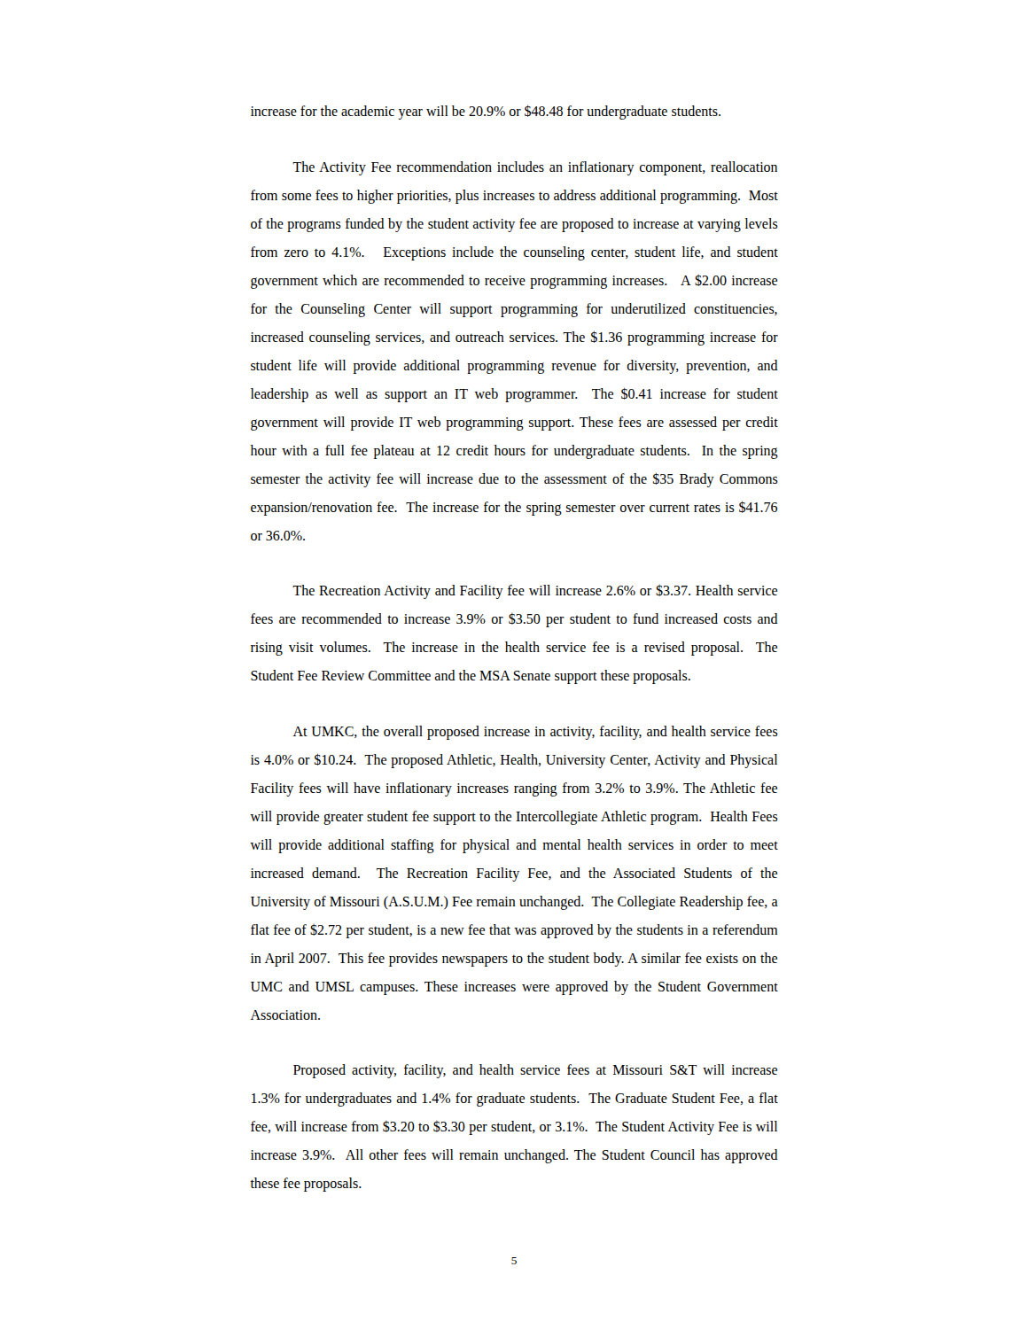increase for the academic year will be 20.9% or $48.48 for undergraduate students.
The Activity Fee recommendation includes an inflationary component, reallocation from some fees to higher priorities, plus increases to address additional programming. Most of the programs funded by the student activity fee are proposed to increase at varying levels from zero to 4.1%. Exceptions include the counseling center, student life, and student government which are recommended to receive programming increases. A $2.00 increase for the Counseling Center will support programming for underutilized constituencies, increased counseling services, and outreach services. The $1.36 programming increase for student life will provide additional programming revenue for diversity, prevention, and leadership as well as support an IT web programmer. The $0.41 increase for student government will provide IT web programming support. These fees are assessed per credit hour with a full fee plateau at 12 credit hours for undergraduate students. In the spring semester the activity fee will increase due to the assessment of the $35 Brady Commons expansion/renovation fee. The increase for the spring semester over current rates is $41.76 or 36.0%.
The Recreation Activity and Facility fee will increase 2.6% or $3.37. Health service fees are recommended to increase 3.9% or $3.50 per student to fund increased costs and rising visit volumes. The increase in the health service fee is a revised proposal. The Student Fee Review Committee and the MSA Senate support these proposals.
At UMKC, the overall proposed increase in activity, facility, and health service fees is 4.0% or $10.24. The proposed Athletic, Health, University Center, Activity and Physical Facility fees will have inflationary increases ranging from 3.2% to 3.9%. The Athletic fee will provide greater student fee support to the Intercollegiate Athletic program. Health Fees will provide additional staffing for physical and mental health services in order to meet increased demand. The Recreation Facility Fee, and the Associated Students of the University of Missouri (A.S.U.M.) Fee remain unchanged. The Collegiate Readership fee, a flat fee of $2.72 per student, is a new fee that was approved by the students in a referendum in April 2007. This fee provides newspapers to the student body. A similar fee exists on the UMC and UMSL campuses. These increases were approved by the Student Government Association.
Proposed activity, facility, and health service fees at Missouri S&T will increase 1.3% for undergraduates and 1.4% for graduate students. The Graduate Student Fee, a flat fee, will increase from $3.20 to $3.30 per student, or 3.1%. The Student Activity Fee is will increase 3.9%. All other fees will remain unchanged. The Student Council has approved these fee proposals.
5